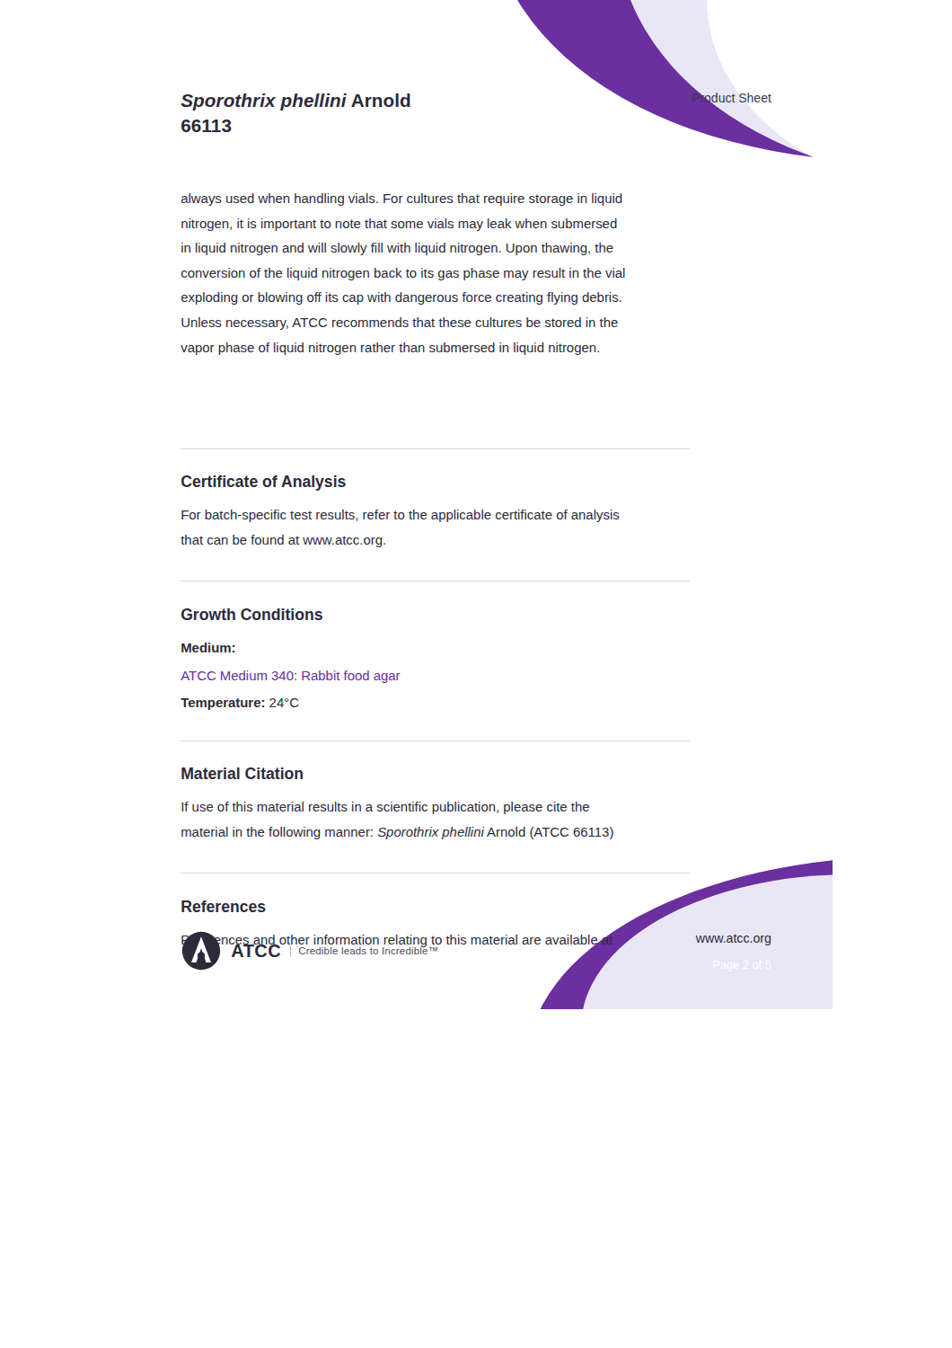Sporothrix phellini Arnold 66113
Product Sheet
always used when handling vials. For cultures that require storage in liquid nitrogen, it is important to note that some vials may leak when submersed in liquid nitrogen and will slowly fill with liquid nitrogen. Upon thawing, the conversion of the liquid nitrogen back to its gas phase may result in the vial exploding or blowing off its cap with dangerous force creating flying debris. Unless necessary, ATCC recommends that these cultures be stored in the vapor phase of liquid nitrogen rather than submersed in liquid nitrogen.
Certificate of Analysis
For batch-specific test results, refer to the applicable certificate of analysis that can be found at www.atcc.org.
Growth Conditions
Medium:
ATCC Medium 340: Rabbit food agar
Temperature: 24°C
Material Citation
If use of this material results in a scientific publication, please cite the material in the following manner: Sporothrix phellini Arnold (ATCC 66113)
References
References and other information relating to this material are available at
ATCC Credible leads to Incredible™
www.atcc.org
Page 2 of 5